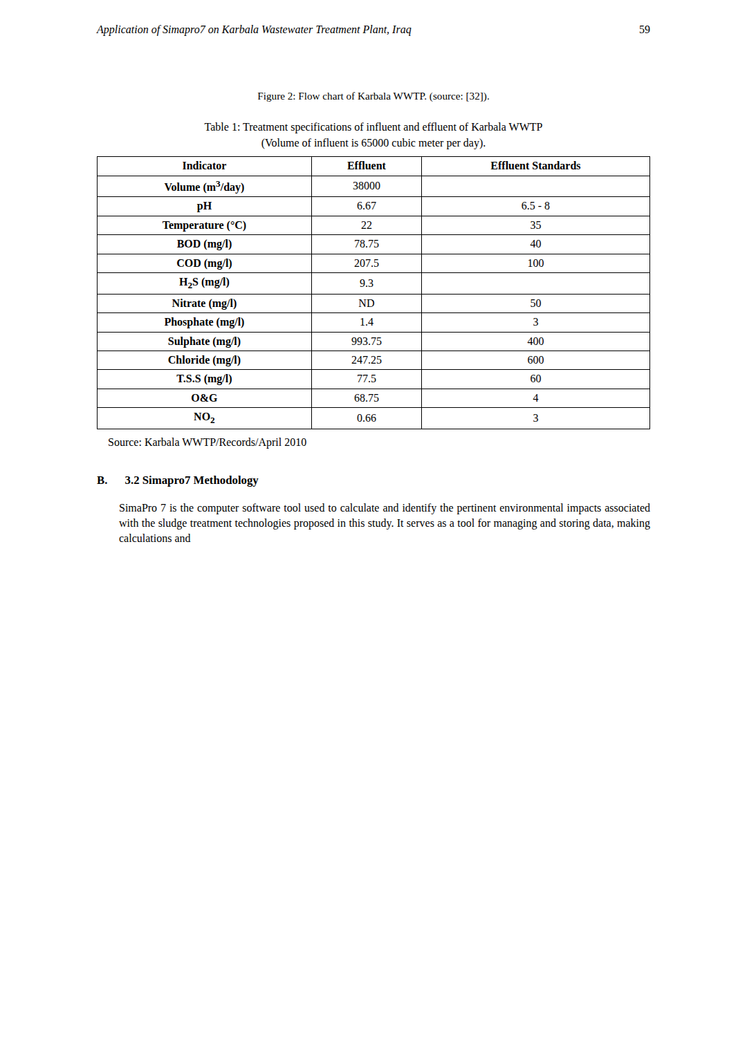Application of Simapro7 on Karbala Wastewater Treatment Plant, Iraq 59
Figure 2: Flow chart of Karbala WWTP. (source: [32]).
Table 1: Treatment specifications of influent and effluent of Karbala WWTP
(Volume of influent is 65000 cubic meter per day).
| Indicator | Effluent | Effluent Standards |
| --- | --- | --- |
| Volume (m 3 /day) | 38000 | |
| pH | 6.67 | 6.5 - 8 |
| Temperature (°C) | 22 | 35 |
| BOD (mg/l) | 78.75 | 40 |
| COD (mg/l) | 207.5 | 100 |
| H 2 S (mg/l) | 9.3 | |
| Nitrate (mg/l) | ND | 50 |
| Phosphate (mg/l) | 1.4 | 3 |
| Sulphate (mg/l) | 993.75 | 400 |
| Chloride (mg/l) | 247.25 | 600 |
| T.S.S (mg/l) | 77.5 | 60 |
| O&G | 68.75 | 4 |
| NO 2 | 0.66 | 3 |
Source: Karbala WWTP/Records/April 2010
B. 3.2 Simapro7 Methodology
SimaPro 7 is the computer software tool used to calculate and identify the pertinent environmental impacts associated with the sludge treatment technologies proposed in this study. It serves as a tool for managing and storing data, making calculations and